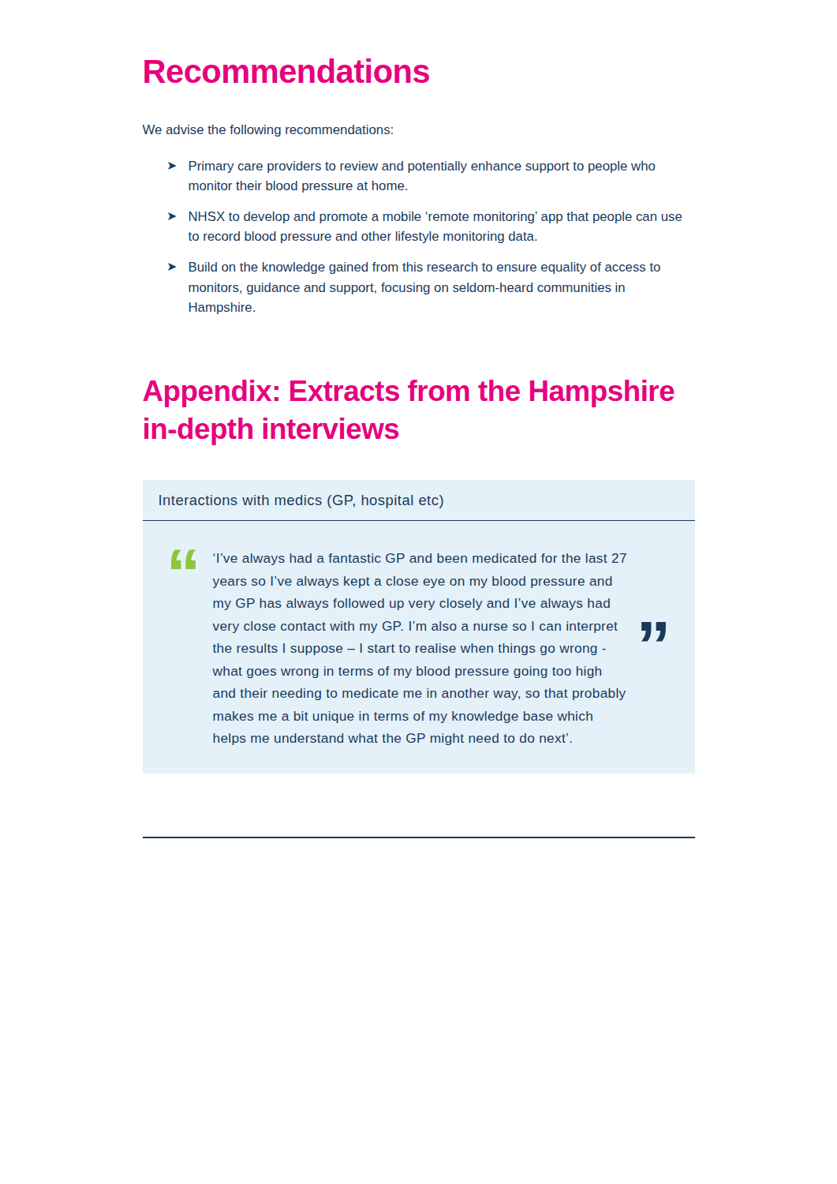Recommendations
We advise the following recommendations:
Primary care providers to review and potentially enhance support to people who monitor their blood pressure at home.
NHSX to develop and promote a mobile ‘remote monitoring’ app that people can use to record blood pressure and other lifestyle monitoring data.
Build on the knowledge gained from this research to ensure equality of access to monitors, guidance and support, focusing on seldom-heard communities in Hampshire.
Appendix: Extracts from the Hampshire in-depth interviews
Interactions with medics (GP, hospital etc)
“
‘I’ve always had a fantastic GP and been medicated for the last 27 years so I’ve always kept a close eye on my blood pressure and my GP has always followed up very closely and I’ve always had very close contact with my GP. I’m also a nurse so I can interpret the results I suppose – I start to realise when things go wrong - what goes wrong in terms of my blood pressure going too high and their needing to medicate me in another way, so that probably makes me a bit unique in terms of my knowledge base which helps me understand what the GP might need to do next’.
”